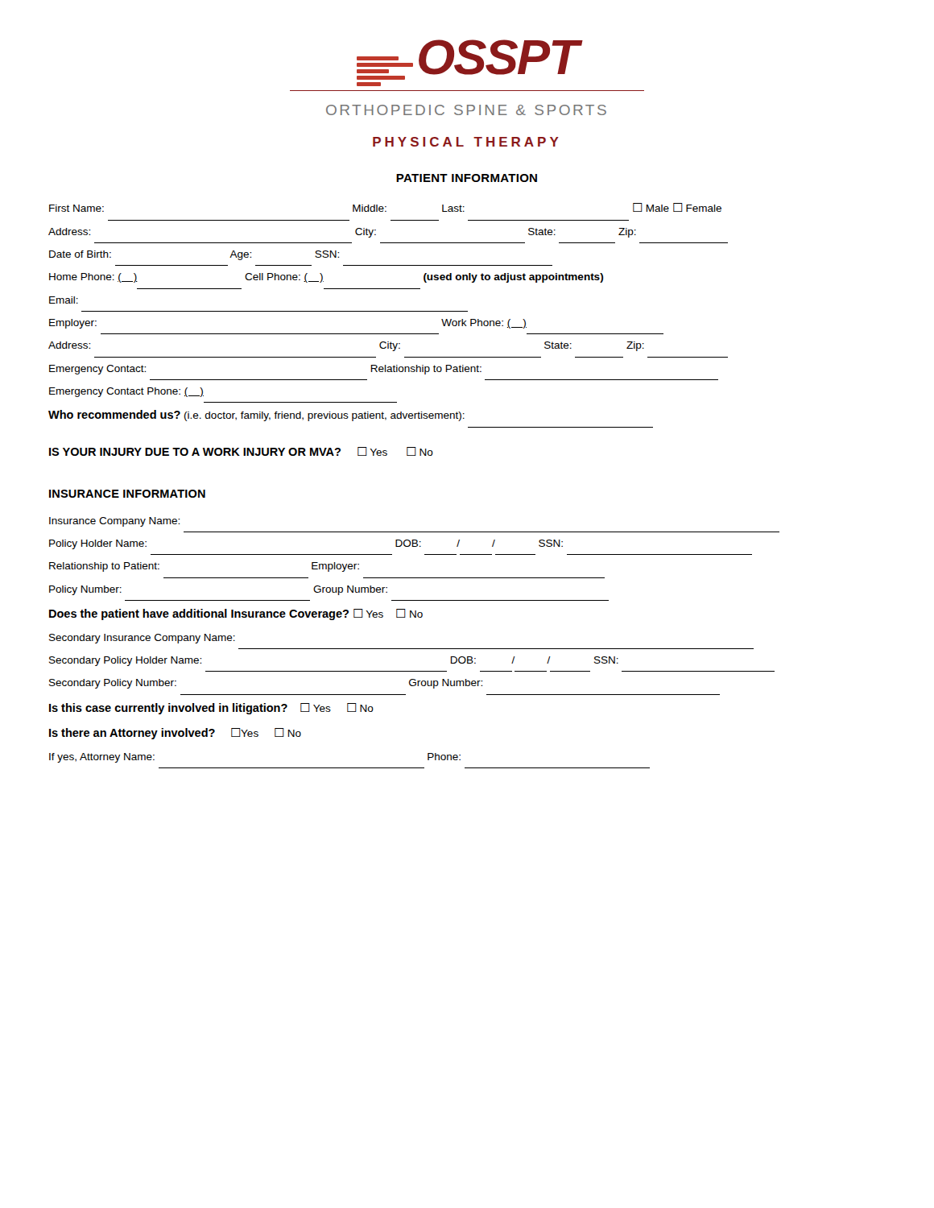OSSPT
ORTHOPEDIC SPINE & SPORTS
PHYSICAL THERAPY
PATIENT INFORMATION
First Name: Middle: Last: ☐ Male ☐ Female
Address: City: State: Zip:
Date of Birth: Age: SSN:
Home Phone: ( ) Cell Phone: ( ) (used only to adjust appointments)
Email:
Employer: Work Phone: ( )
Address: City: State: Zip:
Emergency Contact: Relationship to Patient:
Emergency Contact Phone: ( )
Who recommended us? (i.e. doctor, family, friend, previous patient, advertisement):
IS YOUR INJURY DUE TO A WORK INJURY OR MVA? ☐ Yes ☐ No
INSURANCE INFORMATION
Insurance Company Name:
Policy Holder Name: DOB: / / SSN:
Relationship to Patient: Employer:
Policy Number: Group Number:
Does the patient have additional Insurance Coverage? ☐ Yes ☐ No
Secondary Insurance Company Name:
Secondary Policy Holder Name: DOB: / / SSN:
Secondary Policy Number: Group Number:
Is this case currently involved in litigation? ☐ Yes ☐ No
Is there an Attorney involved? ☐Yes ☐ No
If yes, Attorney Name: Phone: